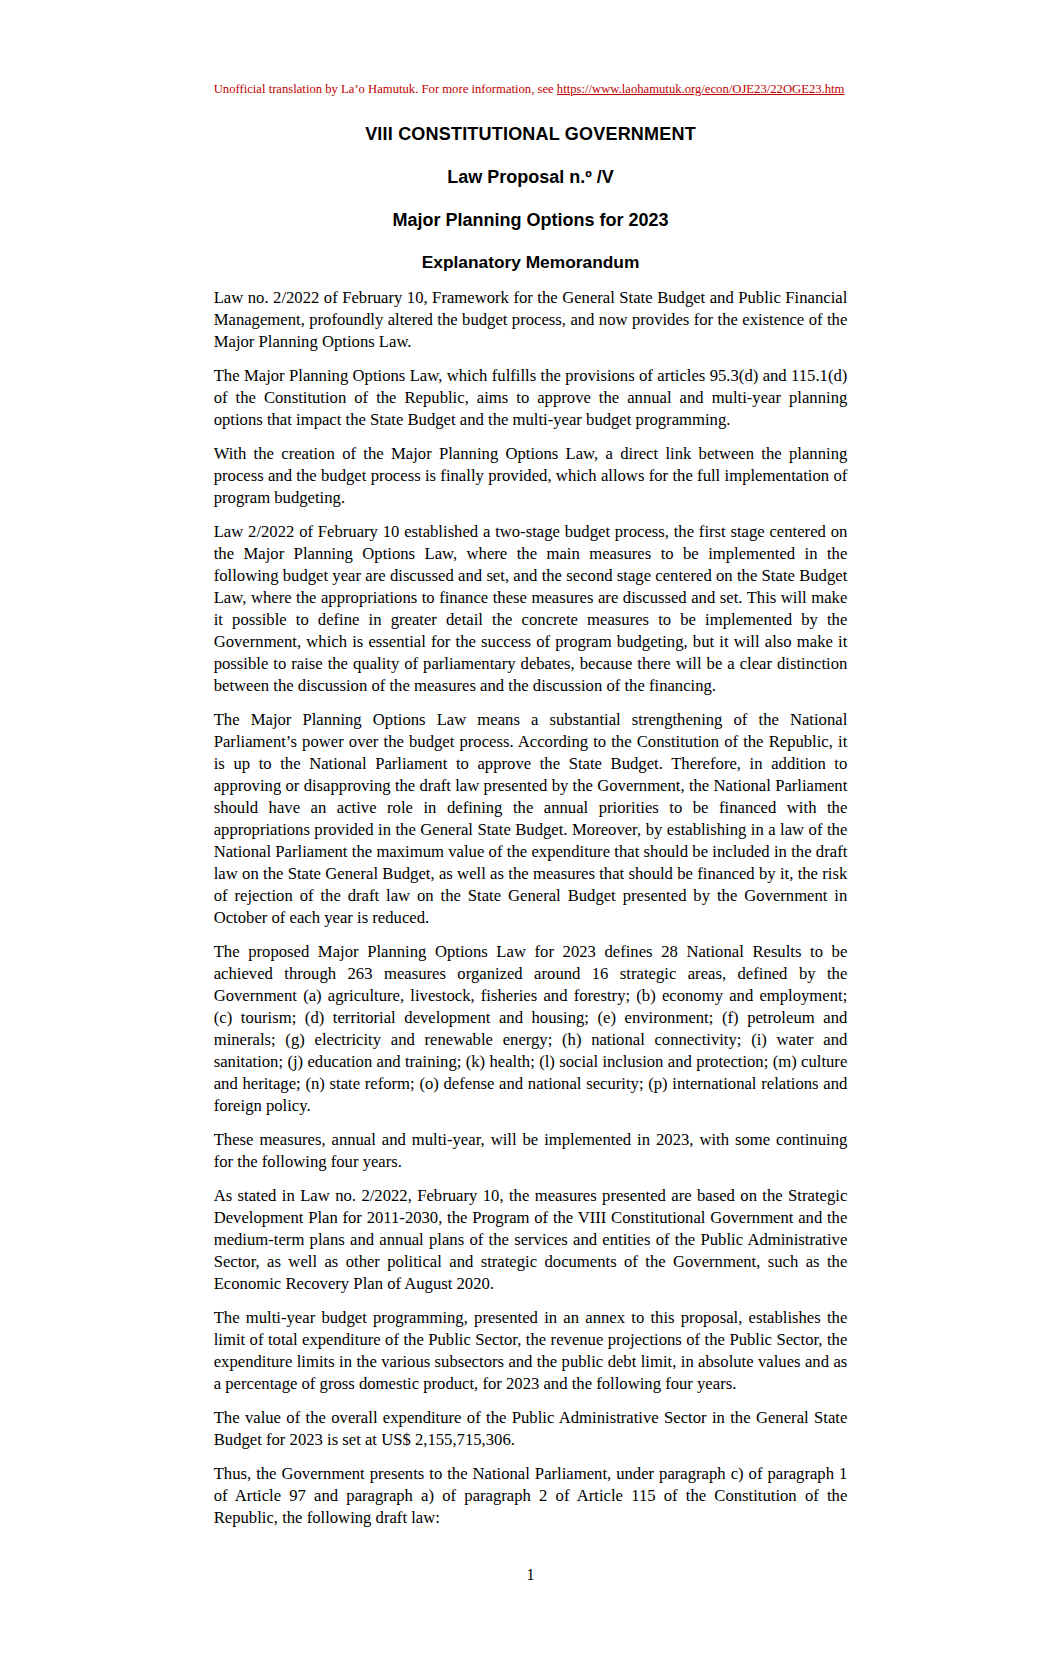Unofficial translation by La’o Hamutuk. For more information, see https://www.laohamutuk.org/econ/OJE23/22OGE23.htm
VIII CONSTITUTIONAL GOVERNMENT
Law Proposal n.º /V
Major Planning Options for 2023
Explanatory Memorandum
Law no. 2/2022 of February 10, Framework for the General State Budget and Public Financial Management, profoundly altered the budget process, and now provides for the existence of the Major Planning Options Law.
The Major Planning Options Law, which fulfills the provisions of articles 95.3(d) and 115.1(d) of the Constitution of the Republic, aims to approve the annual and multi-year planning options that impact the State Budget and the multi-year budget programming.
With the creation of the Major Planning Options Law, a direct link between the planning process and the budget process is finally provided, which allows for the full implementation of program budgeting.
Law 2/2022 of February 10 established a two-stage budget process, the first stage centered on the Major Planning Options Law, where the main measures to be implemented in the following budget year are discussed and set, and the second stage centered on the State Budget Law, where the appropriations to finance these measures are discussed and set. This will make it possible to define in greater detail the concrete measures to be implemented by the Government, which is essential for the success of program budgeting, but it will also make it possible to raise the quality of parliamentary debates, because there will be a clear distinction between the discussion of the measures and the discussion of the financing.
The Major Planning Options Law means a substantial strengthening of the National Parliament’s power over the budget process. According to the Constitution of the Republic, it is up to the National Parliament to approve the State Budget. Therefore, in addition to approving or disapproving the draft law presented by the Government, the National Parliament should have an active role in defining the annual priorities to be financed with the appropriations provided in the General State Budget. Moreover, by establishing in a law of the National Parliament the maximum value of the expenditure that should be included in the draft law on the State General Budget, as well as the measures that should be financed by it, the risk of rejection of the draft law on the State General Budget presented by the Government in October of each year is reduced.
The proposed Major Planning Options Law for 2023 defines 28 National Results to be achieved through 263 measures organized around 16 strategic areas, defined by the Government (a) agriculture, livestock, fisheries and forestry; (b) economy and employment; (c) tourism; (d) territorial development and housing; (e) environment; (f) petroleum and minerals; (g) electricity and renewable energy; (h) national connectivity; (i) water and sanitation; (j) education and training; (k) health; (l) social inclusion and protection; (m) culture and heritage; (n) state reform; (o) defense and national security; (p) international relations and foreign policy.
These measures, annual and multi-year, will be implemented in 2023, with some continuing for the following four years.
As stated in Law no. 2/2022, February 10, the measures presented are based on the Strategic Development Plan for 2011-2030, the Program of the VIII Constitutional Government and the medium-term plans and annual plans of the services and entities of the Public Administrative Sector, as well as other political and strategic documents of the Government, such as the Economic Recovery Plan of August 2020.
The multi-year budget programming, presented in an annex to this proposal, establishes the limit of total expenditure of the Public Sector, the revenue projections of the Public Sector, the expenditure limits in the various subsectors and the public debt limit, in absolute values and as a percentage of gross domestic product, for 2023 and the following four years.
The value of the overall expenditure of the Public Administrative Sector in the General State Budget for 2023 is set at US$ 2,155,715,306.
Thus, the Government presents to the National Parliament, under paragraph c) of paragraph 1 of Article 97 and paragraph a) of paragraph 2 of Article 115 of the Constitution of the Republic, the following draft law:
1